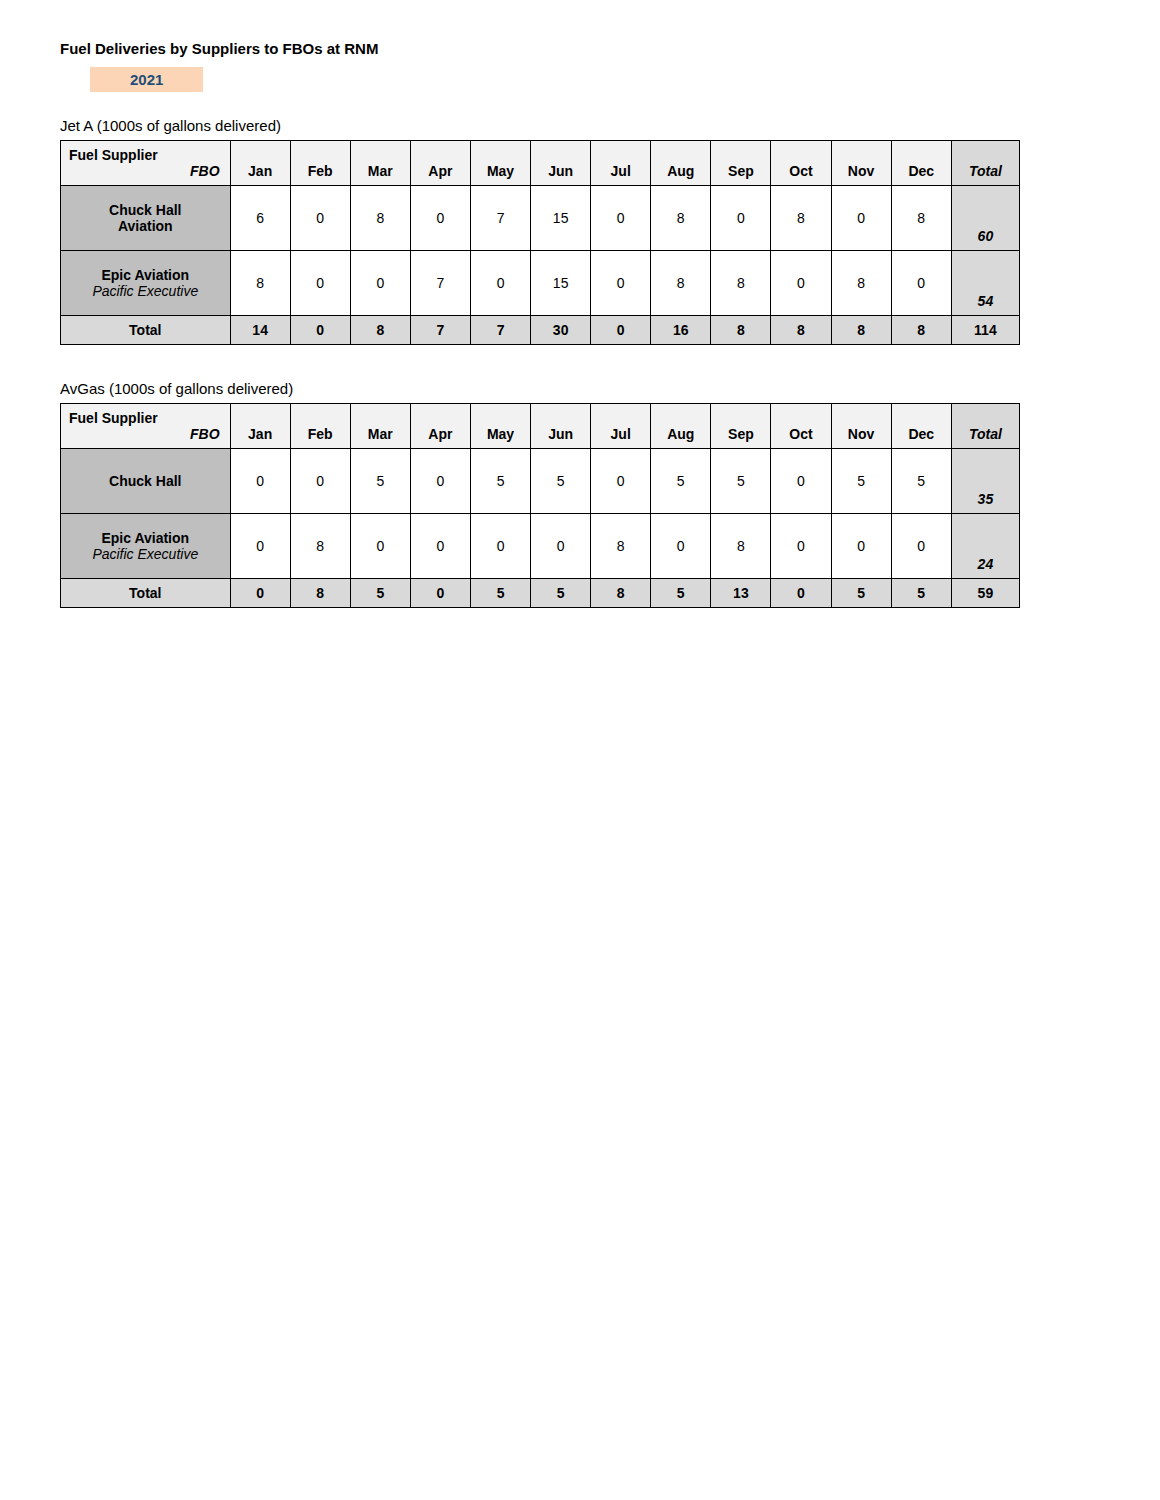Fuel Deliveries by Suppliers to FBOs at RNM
2021
Jet A (1000s of gallons delivered)
| Fuel Supplier FBO | Jan | Feb | Mar | Apr | May | Jun | Jul | Aug | Sep | Oct | Nov | Dec | Total |
| --- | --- | --- | --- | --- | --- | --- | --- | --- | --- | --- | --- | --- | --- |
| Chuck Hall Aviation | 6 | 0 | 8 | 0 | 7 | 15 | 0 | 8 | 0 | 8 | 0 | 8 | 60 |
| Epic Aviation Pacific Executive | 8 | 0 | 0 | 7 | 0 | 15 | 0 | 8 | 8 | 0 | 8 | 0 | 54 |
| Total | 14 | 0 | 8 | 7 | 7 | 30 | 0 | 16 | 8 | 8 | 8 | 8 | 114 |
AvGas (1000s of gallons delivered)
| Fuel Supplier FBO | Jan | Feb | Mar | Apr | May | Jun | Jul | Aug | Sep | Oct | Nov | Dec | Total |
| --- | --- | --- | --- | --- | --- | --- | --- | --- | --- | --- | --- | --- | --- |
| Chuck Hall | 0 | 0 | 5 | 0 | 5 | 5 | 0 | 5 | 5 | 0 | 5 | 5 | 35 |
| Epic Aviation Pacific Executive | 0 | 8 | 0 | 0 | 0 | 0 | 8 | 0 | 8 | 0 | 0 | 0 | 24 |
| Total | 0 | 8 | 5 | 0 | 5 | 5 | 8 | 5 | 13 | 0 | 5 | 5 | 59 |